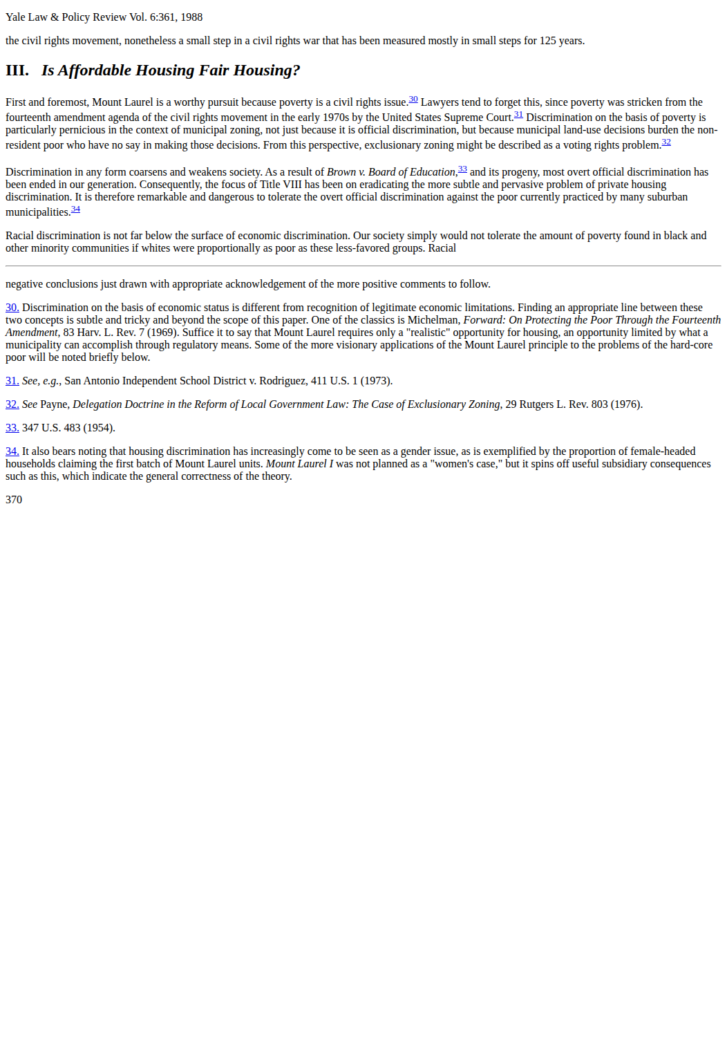Yale Law & Policy Review Vol. 6:361, 1988
the civil rights movement, nonetheless a small step in a civil rights war that has been measured mostly in small steps for 125 years.
III. Is Affordable Housing Fair Housing?
First and foremost, Mount Laurel is a worthy pursuit because poverty is a civil rights issue.30 Lawyers tend to forget this, since poverty was stricken from the fourteenth amendment agenda of the civil rights movement in the early 1970s by the United States Supreme Court.31 Discrimination on the basis of poverty is particularly pernicious in the context of municipal zoning, not just because it is official discrimination, but because municipal land-use decisions burden the non-resident poor who have no say in making those decisions. From this perspective, exclusionary zoning might be described as a voting rights problem.32
Discrimination in any form coarsens and weakens society. As a result of Brown v. Board of Education,33 and its progeny, most overt official discrimination has been ended in our generation. Consequently, the focus of Title VIII has been on eradicating the more subtle and pervasive problem of private housing discrimination. It is therefore remarkable and dangerous to tolerate the overt official discrimination against the poor currently practiced by many suburban municipalities.34
Racial discrimination is not far below the surface of economic discrimination. Our society simply would not tolerate the amount of poverty found in black and other minority communities if whites were proportionally as poor as these less-favored groups. Racial
negative conclusions just drawn with appropriate acknowledgement of the more positive comments to follow.
30. Discrimination on the basis of economic status is different from recognition of legitimate economic limitations. Finding an appropriate line between these two concepts is subtle and tricky and beyond the scope of this paper. One of the classics is Michelman, Forward: On Protecting the Poor Through the Fourteenth Amendment, 83 Harv. L. Rev. 7 (1969). Suffice it to say that Mount Laurel requires only a "realistic" opportunity for housing, an opportunity limited by what a municipality can accomplish through regulatory means. Some of the more visionary applications of the Mount Laurel principle to the problems of the hard-core poor will be noted briefly below.
31. See, e.g., San Antonio Independent School District v. Rodriguez, 411 U.S. 1 (1973).
32. See Payne, Delegation Doctrine in the Reform of Local Government Law: The Case of Exclusionary Zoning, 29 Rutgers L. Rev. 803 (1976).
33. 347 U.S. 483 (1954).
34. It also bears noting that housing discrimination has increasingly come to be seen as a gender issue, as is exemplified by the proportion of female-headed households claiming the first batch of Mount Laurel units. Mount Laurel I was not planned as a "women's case," but it spins off useful subsidiary consequences such as this, which indicate the general correctness of the theory.
370